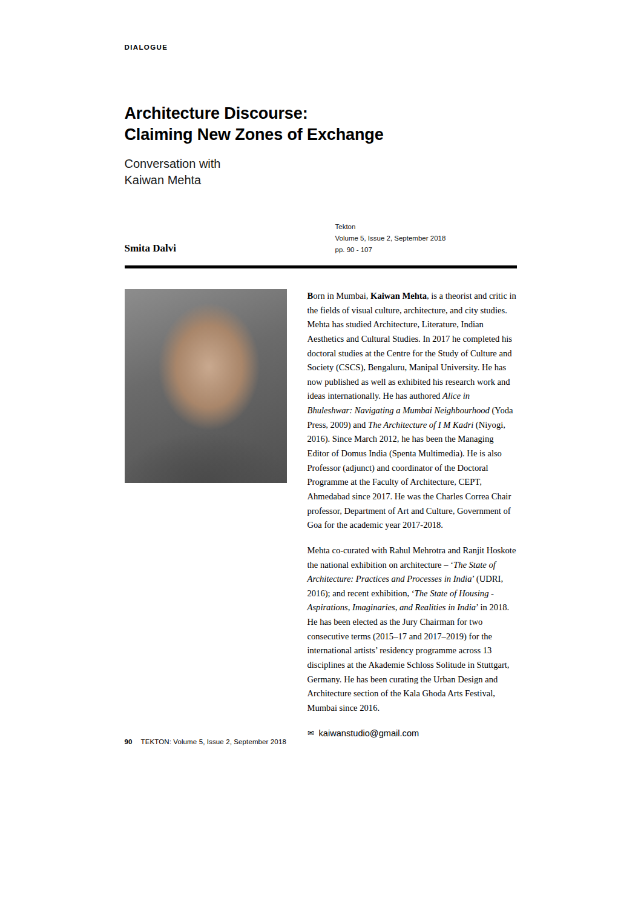Dialogue
Architecture Discourse:
Claiming New Zones of Exchange
Conversation with
Kaiwan Mehta
Smita Dalvi
Tekton
Volume 5, Issue 2, September 2018
pp. 90 - 107
Born in Mumbai, Kaiwan Mehta, is a theorist and critic in the fields of visual culture, architecture, and city studies. Mehta has studied Architecture, Literature, Indian Aesthetics and Cultural Studies. In 2017 he completed his doctoral studies at the Centre for the Study of Culture and Society (CSCS), Bengaluru, Manipal University. He has now published as well as exhibited his research work and ideas internationally. He has authored Alice in Bhuleshwar: Navigating a Mumbai Neighbourhood (Yoda Press, 2009) and The Architecture of I M Kadri (Niyogi, 2016). Since March 2012, he has been the Managing Editor of Domus India (Spenta Multimedia). He is also Professor (adjunct) and coordinator of the Doctoral Programme at the Faculty of Architecture, CEPT, Ahmedabad since 2017. He was the Charles Correa Chair professor, Department of Art and Culture, Government of Goa for the academic year 2017-2018.
Mehta co-curated with Rahul Mehrotra and Ranjit Hoskote the national exhibition on architecture – ‘The State of Architecture: Practices and Processes in India’ (UDRI, 2016); and recent exhibition, ‘The State of Housing - Aspirations, Imaginaries, and Realities in India’ in 2018. He has been elected as the Jury Chairman for two consecutive terms (2015–17 and 2017–2019) for the international artists’ residency programme across 13 disciplines at the Akademie Schloss Solitude in Stuttgart, Germany. He has been curating the Urban Design and Architecture section of the Kala Ghoda Arts Festival, Mumbai since 2016.
✉kaiwanstudio@gmail.com
90 TEKTON: Volume 5, Issue 2, September 2018